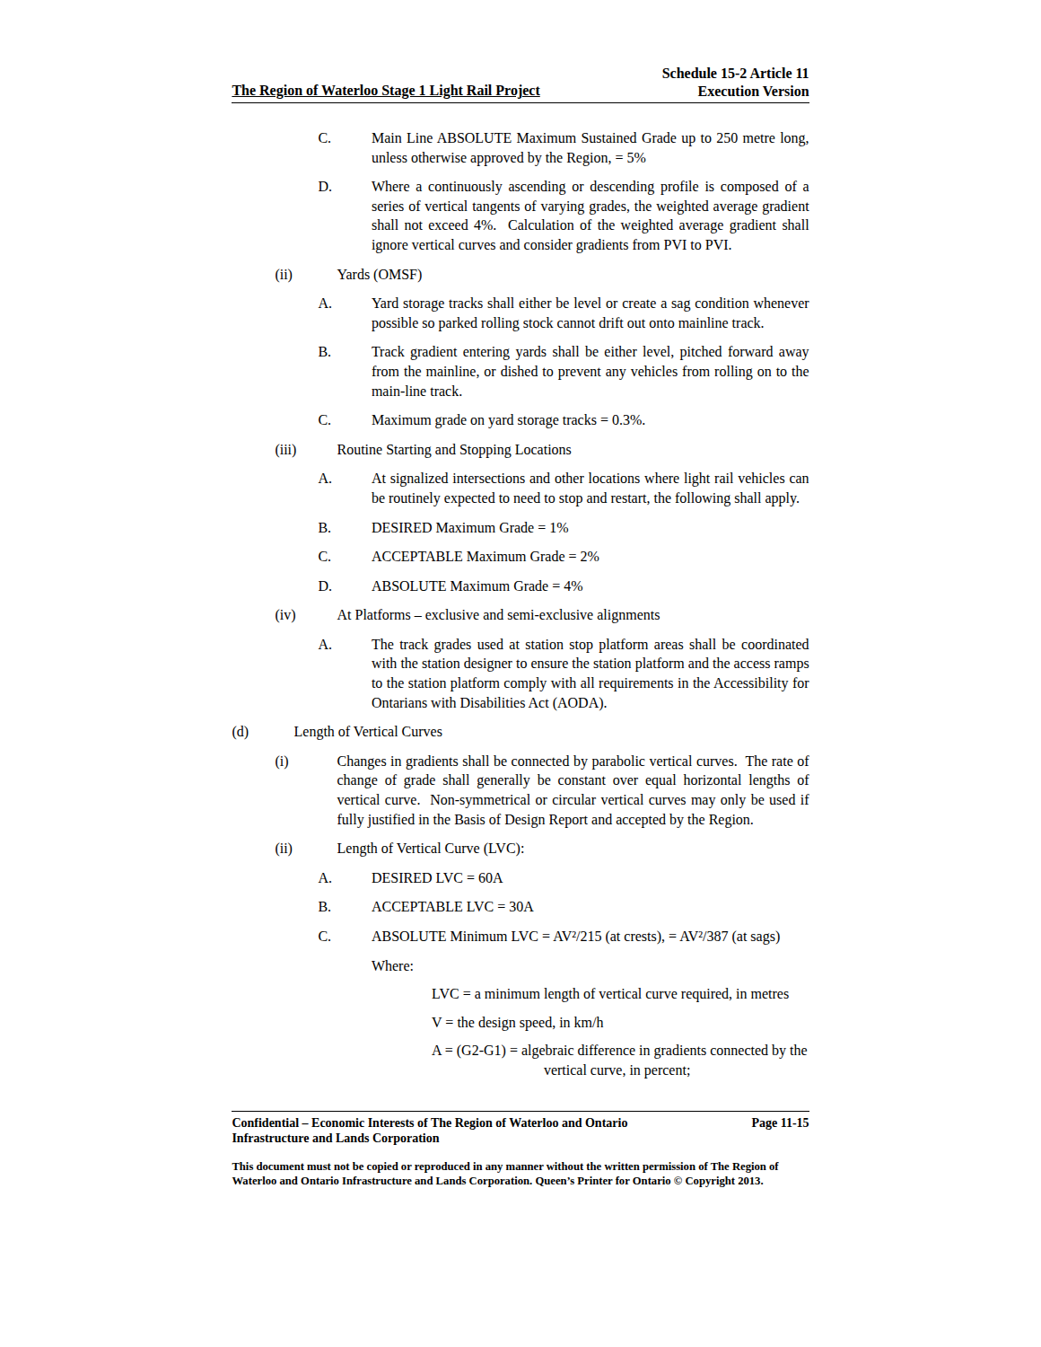| The Region of Waterloo Stage 1 Light Rail Project | Schedule 15-2 Article 11 Execution Version |
C.
Main Line ABSOLUTE Maximum Sustained Grade up to 250 metre long, unless otherwise approved by the Region, = 5%
D.
Where a continuously ascending or descending profile is composed of a series of vertical tangents of varying grades, the weighted average gradient shall not exceed 4%. Calculation of the weighted average gradient shall ignore vertical curves and consider gradients from PVI to PVI.
(ii)
Yards (OMSF)
A.
Yard storage tracks shall either be level or create a sag condition whenever possible so parked rolling stock cannot drift out onto mainline track.
B.
Track gradient entering yards shall be either level, pitched forward away from the mainline, or dished to prevent any vehicles from rolling on to the main-line track.
C.
Maximum grade on yard storage tracks = 0.3%.
(iii)
Routine Starting and Stopping Locations
A.
At signalized intersections and other locations where light rail vehicles can be routinely expected to need to stop and restart, the following shall apply.
B.
DESIRED Maximum Grade = 1%
C.
ACCEPTABLE Maximum Grade = 2%
D.
ABSOLUTE Maximum Grade = 4%
(iv)
At Platforms – exclusive and semi-exclusive alignments
A.
The track grades used at station stop platform areas shall be coordinated with the station designer to ensure the station platform and the access ramps to the station platform comply with all requirements in the Accessibility for Ontarians with Disabilities Act (AODA).
(d)
Length of Vertical Curves
(i)
Changes in gradients shall be connected by parabolic vertical curves. The rate of change of grade shall generally be constant over equal horizontal lengths of vertical curve. Non-symmetrical or circular vertical curves may only be used if fully justified in the Basis of Design Report and accepted by the Region.
(ii)
Length of Vertical Curve (LVC):
A.
DESIRED LVC = 60A
B.
ACCEPTABLE LVC = 30A
C.
ABSOLUTE Minimum LVC = AV²/215 (at crests), = AV²/387 (at sags)
Where:
LVC = a minimum length of vertical curve required, in metres
V = the design speed, in km/h
A = (G2-G1) = algebraic difference in gradients connected by the
vertical curve, in percent;
Confidential – Economic Interests of The Region of Waterloo and Ontario Infrastructure and Lands Corporation
Page 11-15
This document must not be copied or reproduced in any manner without the written permission of The Region of Waterloo and Ontario Infrastructure and Lands Corporation. Queen’s Printer for Ontario © Copyright 2013.